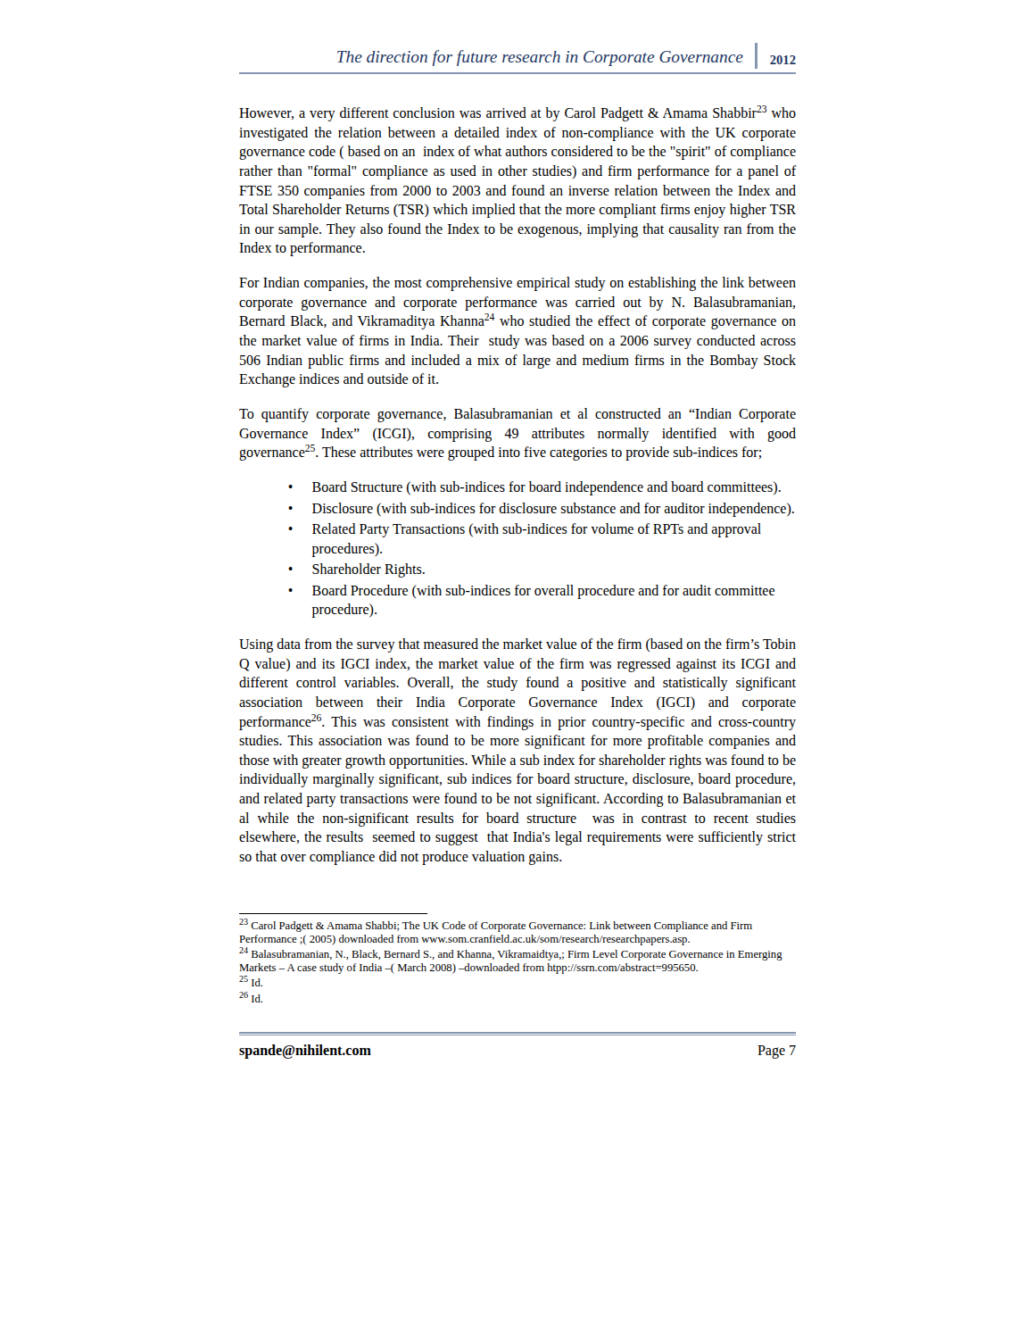The direction for future research in Corporate Governance 2012
However, a very different conclusion was arrived at by Carol Padgett & Amama Shabbir23 who investigated the relation between a detailed index of non-compliance with the UK corporate governance code ( based on an index of what authors considered to be the "spirit" of compliance rather than "formal" compliance as used in other studies) and firm performance for a panel of FTSE 350 companies from 2000 to 2003 and found an inverse relation between the Index and Total Shareholder Returns (TSR) which implied that the more compliant firms enjoy higher TSR in our sample. They also found the Index to be exogenous, implying that causality ran from the Index to performance.
For Indian companies, the most comprehensive empirical study on establishing the link between corporate governance and corporate performance was carried out by N. Balasubramanian, Bernard Black, and Vikramaditya Khanna24 who studied the effect of corporate governance on the market value of firms in India. Their study was based on a 2006 survey conducted across 506 Indian public firms and included a mix of large and medium firms in the Bombay Stock Exchange indices and outside of it.
To quantify corporate governance, Balasubramanian et al constructed an “Indian Corporate Governance Index” (ICGI), comprising 49 attributes normally identified with good governance25. These attributes were grouped into five categories to provide sub-indices for;
Board Structure (with sub-indices for board independence and board committees).
Disclosure (with sub-indices for disclosure substance and for auditor independence).
Related Party Transactions (with sub-indices for volume of RPTs and approval procedures).
Shareholder Rights.
Board Procedure (with sub-indices for overall procedure and for audit committee procedure).
Using data from the survey that measured the market value of the firm (based on the firm’s Tobin Q value) and its IGCI index, the market value of the firm was regressed against its ICGI and different control variables. Overall, the study found a positive and statistically significant association between their India Corporate Governance Index (IGCI) and corporate performance26. This was consistent with findings in prior country-specific and cross-country studies. This association was found to be more significant for more profitable companies and those with greater growth opportunities. While a sub index for shareholder rights was found to be individually marginally significant, sub indices for board structure, disclosure, board procedure, and related party transactions were found to be not significant. According to Balasubramanian et al while the non-significant results for board structure was in contrast to recent studies elsewhere, the results seemed to suggest that India's legal requirements were sufficiently strict so that over compliance did not produce valuation gains.
23 Carol Padgett & Amama Shabbi; The UK Code of Corporate Governance: Link between Compliance and Firm Performance ;( 2005) downloaded from www.som.cranfield.ac.uk/som/research/researchpapers.asp.
24 Balasubramanian, N., Black, Bernard S., and Khanna, Vikramaidtya,; Firm Level Corporate Governance in Emerging Markets – A case study of India –( March 2008) –downloaded from htpp://ssrn.com/abstract=995650.
25 Id.
26 Id.
spande@nihilent.com Page 7